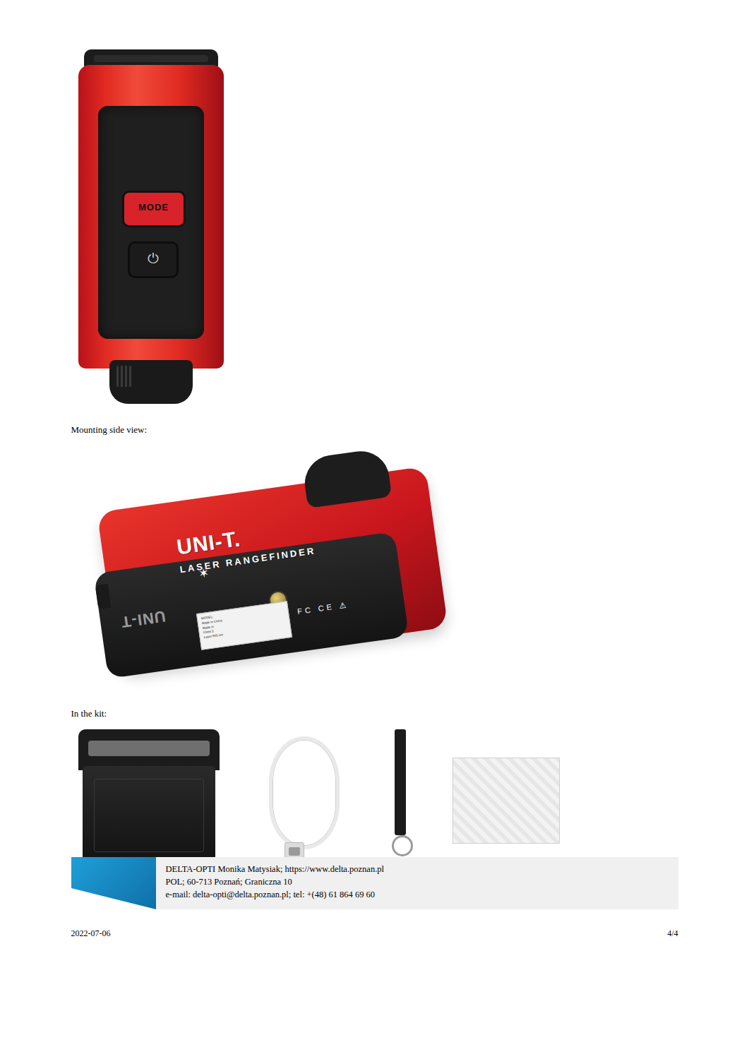MODE
⏻
Mounting side view:
UNI-T.LASER RANGEFINDER
✶
MODEL:
Made in China
Made in
Class 2
Laser 905 nm
FC CE ⚠
UNI-T
In the kit:
DELTA-OPTI Monika Matysiak; https://www.delta.poznan.pl
POL; 60-713 Poznań; Graniczna 10
e-mail: delta-opti@delta.poznan.pl; tel: +(48) 61 864 69 60
2022-07-06 4/4